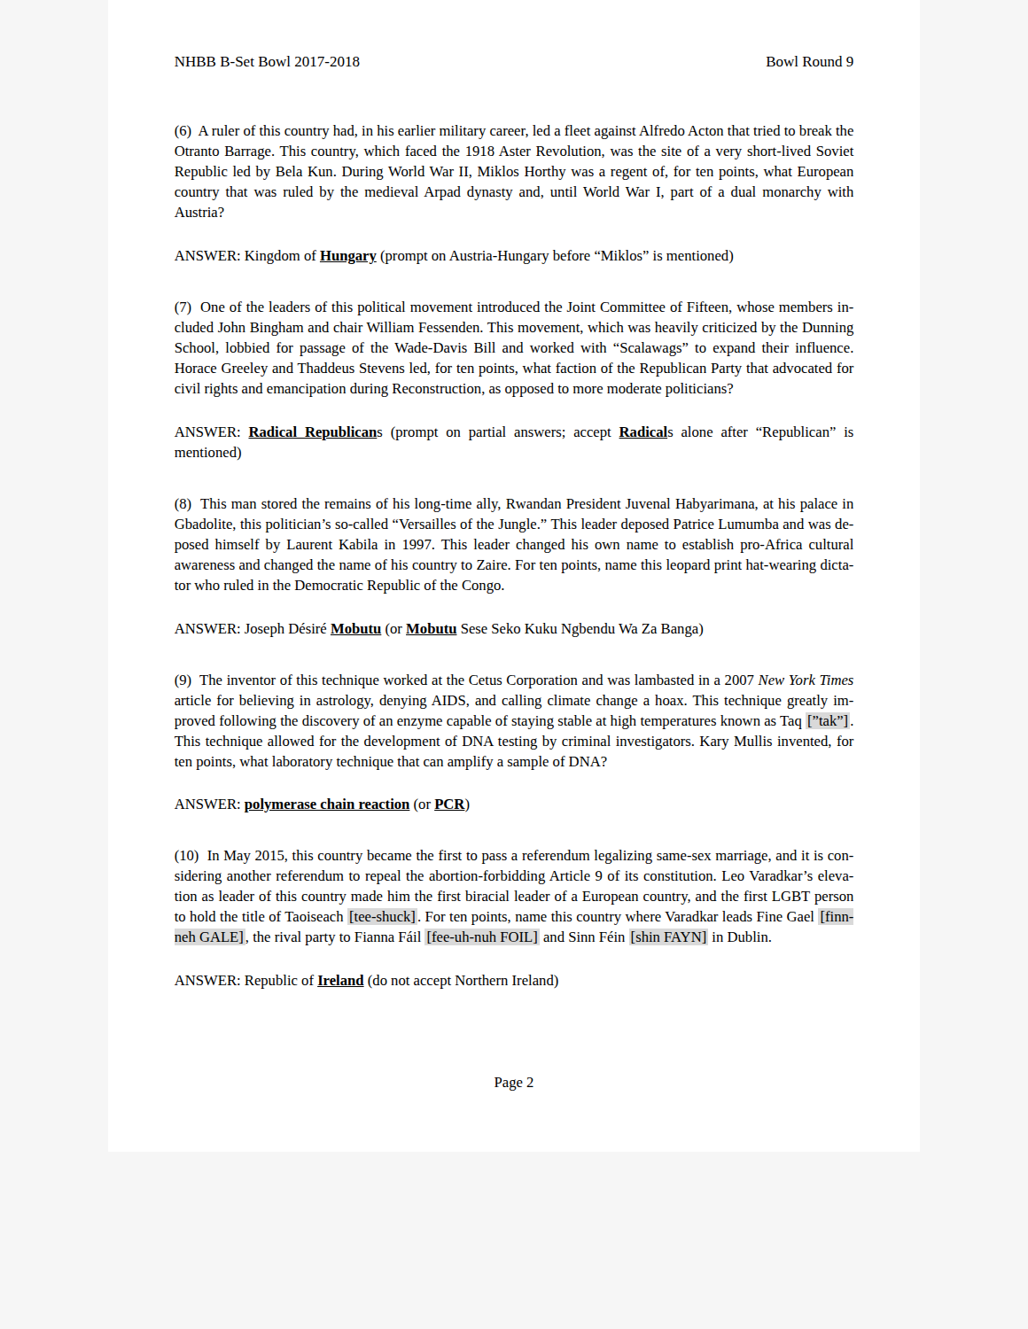NHBB B-Set Bowl 2017-2018
Bowl Round 9
(6) A ruler of this country had, in his earlier military career, led a fleet against Alfredo Acton that tried to break the Otranto Barrage. This country, which faced the 1918 Aster Revolution, was the site of a very short-lived Soviet Republic led by Bela Kun. During World War II, Miklos Horthy was a regent of, for ten points, what European country that was ruled by the medieval Arpad dynasty and, until World War I, part of a dual monarchy with Austria?
ANSWER: Kingdom of Hungary (prompt on Austria-Hungary before “Miklos” is mentioned)
(7) One of the leaders of this political movement introduced the Joint Committee of Fifteen, whose members included John Bingham and chair William Fessenden. This movement, which was heavily criticized by the Dunning School, lobbied for passage of the Wade-Davis Bill and worked with “Scalawags” to expand their influence. Horace Greeley and Thaddeus Stevens led, for ten points, what faction of the Republican Party that advocated for civil rights and emancipation during Reconstruction, as opposed to more moderate politicians?
ANSWER: Radical Republicans (prompt on partial answers; accept Radicals alone after “Republican” is mentioned)
(8) This man stored the remains of his long-time ally, Rwandan President Juvenal Habyarimana, at his palace in Gbadolite, this politician’s so-called “Versailles of the Jungle.” This leader deposed Patrice Lumumba and was deposed himself by Laurent Kabila in 1997. This leader changed his own name to establish pro-Africa cultural awareness and changed the name of his country to Zaire. For ten points, name this leopard print hat-wearing dictator who ruled in the Democratic Republic of the Congo.
ANSWER: Joseph Désiré Mobutu (or Mobutu Sese Seko Kuku Ngbendu Wa Za Banga)
(9) The inventor of this technique worked at the Cetus Corporation and was lambasted in a 2007 New York Times article for believing in astrology, denying AIDS, and calling climate change a hoax. This technique greatly improved following the discovery of an enzyme capable of staying stable at high temperatures known as Taq [”tak”]. This technique allowed for the development of DNA testing by criminal investigators. Kary Mullis invented, for ten points, what laboratory technique that can amplify a sample of DNA?
ANSWER: polymerase chain reaction (or PCR)
(10) In May 2015, this country became the first to pass a referendum legalizing same-sex marriage, and it is considering another referendum to repeal the abortion-forbidding Article 9 of its constitution. Leo Varadkar’s elevation as leader of this country made him the first biracial leader of a European country, and the first LGBT person to hold the title of Taoiseach [tee-shuck]. For ten points, name this country where Varadkar leads Fine Gael [finn-neh GALE], the rival party to Fianna Fáil [fee-uh-nuh FOIL] and Sinn Féin [shin FAYN] in Dublin.
ANSWER: Republic of Ireland (do not accept Northern Ireland)
Page 2